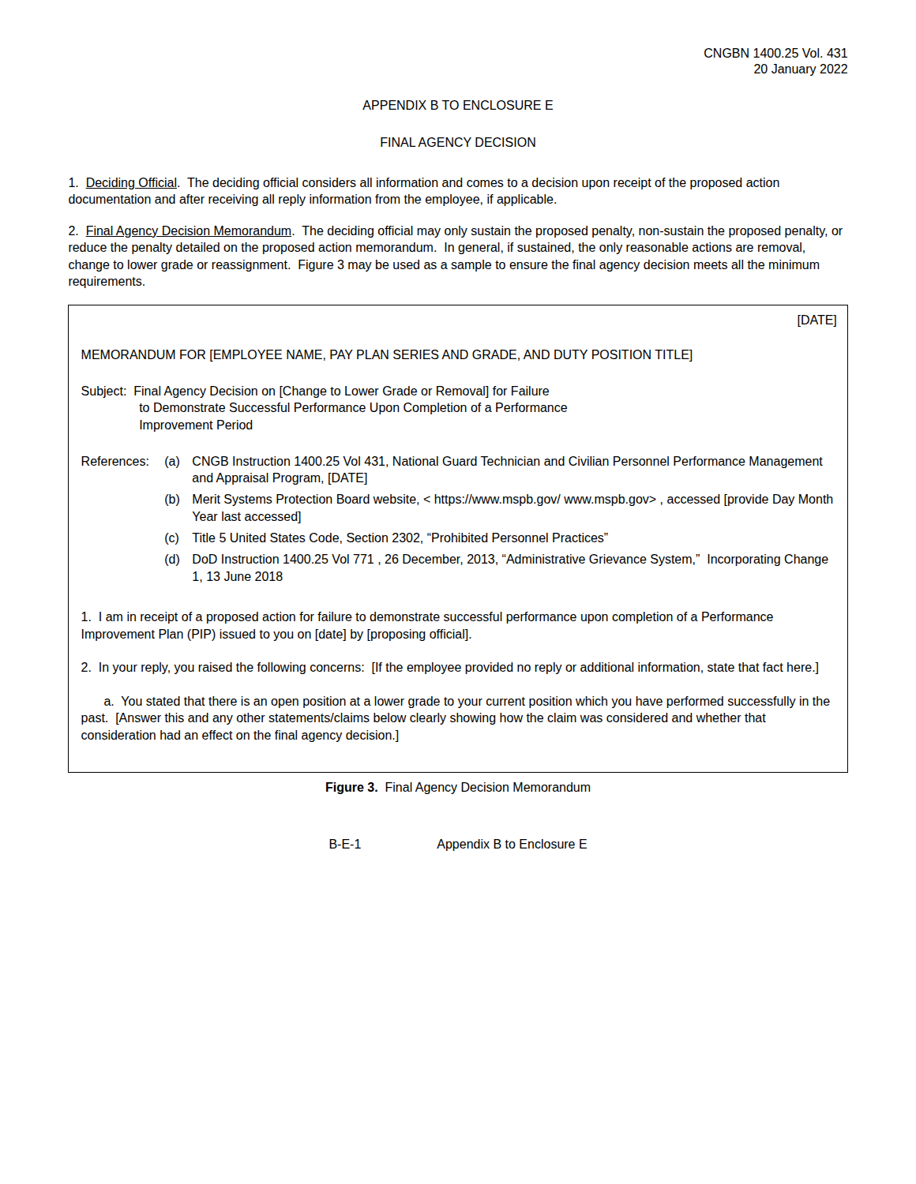CNGBN 1400.25 Vol. 431
20 January 2022
APPENDIX B TO ENCLOSURE E
FINAL AGENCY DECISION
1. Deciding Official. The deciding official considers all information and comes to a decision upon receipt of the proposed action documentation and after receiving all reply information from the employee, if applicable.
2. Final Agency Decision Memorandum. The deciding official may only sustain the proposed penalty, non-sustain the proposed penalty, or reduce the penalty detailed on the proposed action memorandum. In general, if sustained, the only reasonable actions are removal, change to lower grade or reassignment. Figure 3 may be used as a sample to ensure the final agency decision meets all the minimum requirements.
[DATE]
MEMORANDUM FOR [EMPLOYEE NAME, PAY PLAN SERIES AND GRADE, AND DUTY POSITION TITLE]
Subject: Final Agency Decision on [Change to Lower Grade or Removal] for Failure to Demonstrate Successful Performance Upon Completion of a Performance Improvement Period
References:
(a) CNGB Instruction 1400.25 Vol 431, National Guard Technician and Civilian Personnel Performance Management and Appraisal Program, [DATE]
(b) Merit Systems Protection Board website, < https://www.mspb.gov/ www.mspb.gov> , accessed [provide Day Month Year last accessed]
(c) Title 5 United States Code, Section 2302, “Prohibited Personnel Practices”
(d) DoD Instruction 1400.25 Vol 771 , 26 December, 2013, “Administrative Grievance System,” Incorporating Change 1, 13 June 2018
1. I am in receipt of a proposed action for failure to demonstrate successful performance upon completion of a Performance Improvement Plan (PIP) issued to you on [date] by [proposing official].
2. In your reply, you raised the following concerns: [If the employee provided no reply or additional information, state that fact here.]
a. You stated that there is an open position at a lower grade to your current position which you have performed successfully in the past. [Answer this and any other statements/claims below clearly showing how the claim was considered and whether that consideration had an effect on the final agency decision.]
Figure 3. Final Agency Decision Memorandum
B-E-1 Appendix B to Enclosure E